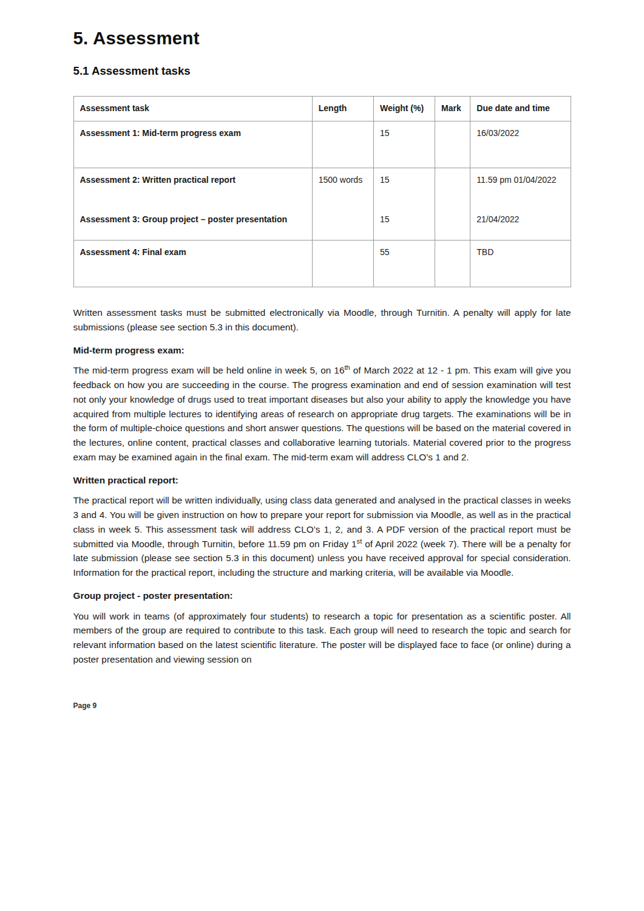5. Assessment
5.1 Assessment tasks
| Assessment task | Length | Weight (%) | Mark | Due date and time |
| --- | --- | --- | --- | --- |
| Assessment 1: Mid-term progress exam | | 15 | | 16/03/2022 |
| Assessment 2: Written practical report Assessment 3: Group project – poster presentation | 1500 words | 15 15 | | 11.59 pm 01/04/2022 21/04/2022 |
| Assessment 4: Final exam | | 55 | | TBD |
Written assessment tasks must be submitted electronically via Moodle, through Turnitin. A penalty will apply for late submissions (please see section 5.3 in this document).
Mid-term progress exam:
The mid-term progress exam will be held online in week 5, on 16th of March 2022 at 12 - 1 pm. This exam will give you feedback on how you are succeeding in the course. The progress examination and end of session examination will test not only your knowledge of drugs used to treat important diseases but also your ability to apply the knowledge you have acquired from multiple lectures to identifying areas of research on appropriate drug targets. The examinations will be in the form of multiple-choice questions and short answer questions. The questions will be based on the material covered in the lectures, online content, practical classes and collaborative learning tutorials. Material covered prior to the progress exam may be examined again in the final exam. The mid-term exam will address CLO’s 1 and 2.
Written practical report:
The practical report will be written individually, using class data generated and analysed in the practical classes in weeks 3 and 4. You will be given instruction on how to prepare your report for submission via Moodle, as well as in the practical class in week 5. This assessment task will address CLO’s 1, 2, and 3. A PDF version of the practical report must be submitted via Moodle, through Turnitin, before 11.59 pm on Friday 1st of April 2022 (week 7). There will be a penalty for late submission (please see section 5.3 in this document) unless you have received approval for special consideration. Information for the practical report, including the structure and marking criteria, will be available via Moodle.
Group project - poster presentation:
You will work in teams (of approximately four students) to research a topic for presentation as a scientific poster. All members of the group are required to contribute to this task. Each group will need to research the topic and search for relevant information based on the latest scientific literature. The poster will be displayed face to face (or online) during a poster presentation and viewing session on
Page 9